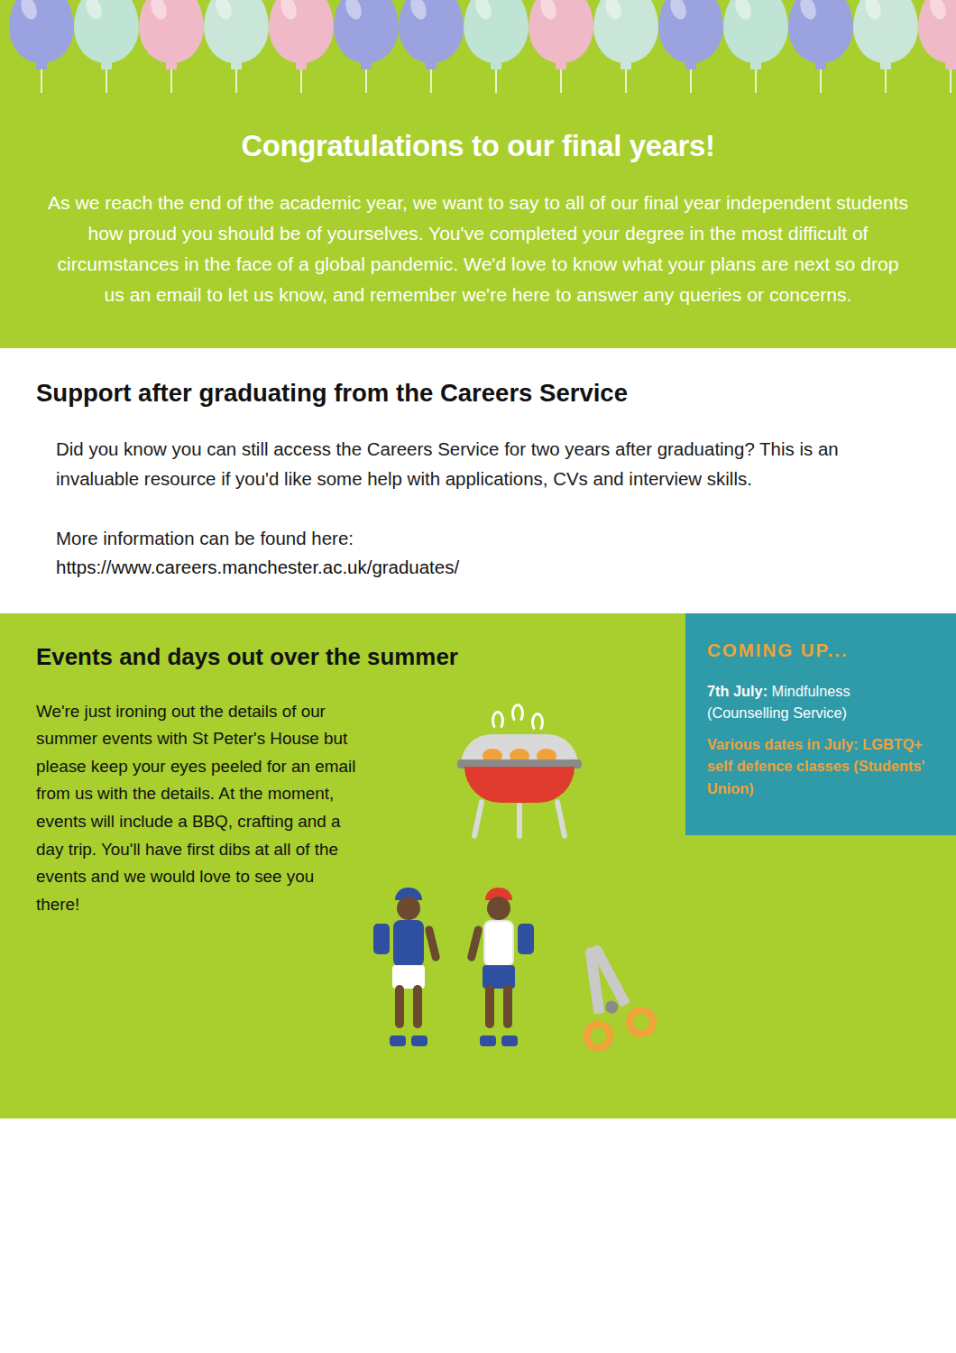Congratulations to our final years!
As we reach the end of the academic year, we want to say to all of our final year independent students how proud you should be of yourselves. You've completed your degree in the most difficult of circumstances in the face of a global pandemic. We'd love to know what your plans are next so drop us an email to let us know, and remember we're here to answer any queries or concerns.
Support after graduating from the Careers Service
Did you know you can still access the Careers Service for two years after graduating? This is an invaluable resource if you'd like some help with applications, CVs and interview skills.
More information can be found here:
https://www.careers.manchester.ac.uk/graduates/
Events and days out over the summer
We're just ironing out the details of our summer events with St Peter's House but please keep your eyes peeled for an email from us with the details. At the moment, events will include a BBQ, crafting and a day trip. You'll have first dibs at all of the events and we would love to see you there!
COMING UP...
7th July: Mindfulness (Counselling Service)
Various dates in July: LGBTQ+ self defence classes (Students' Union)